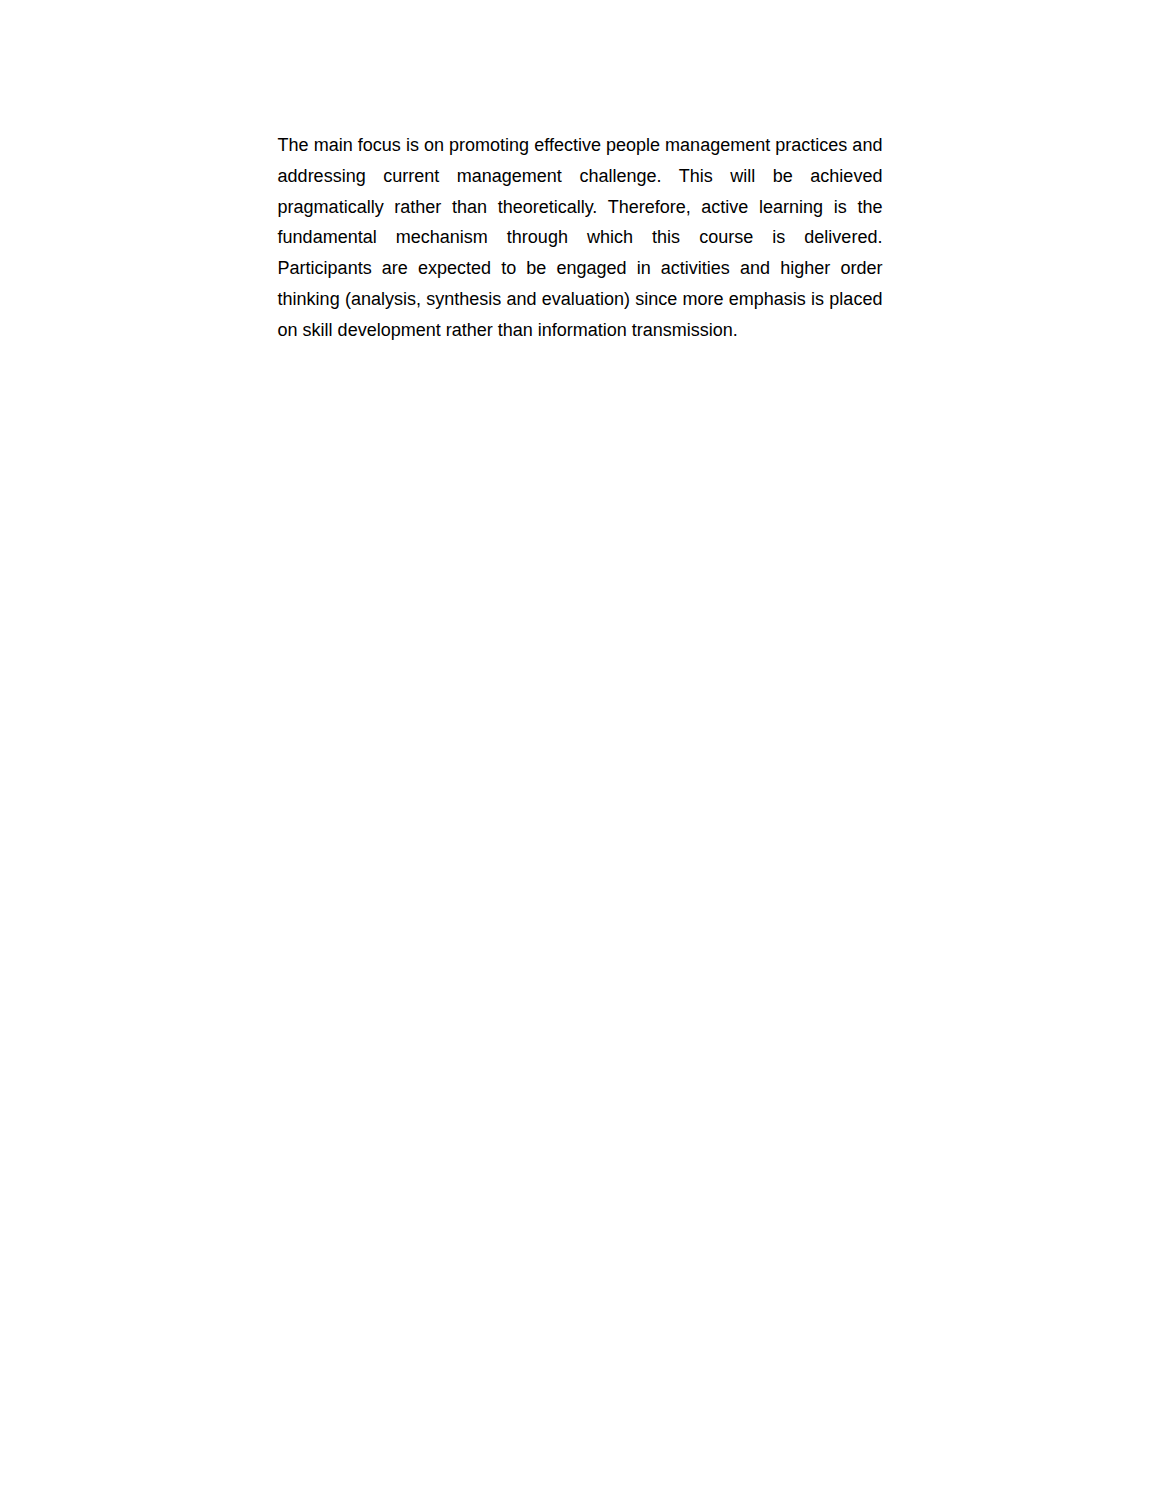The main focus is on promoting effective people management practices and addressing current management challenge. This will be achieved pragmatically rather than theoretically. Therefore, active learning is the fundamental mechanism through which this course is delivered. Participants are expected to be engaged in activities and higher order thinking (analysis, synthesis and evaluation) since more emphasis is placed on skill development rather than information transmission.